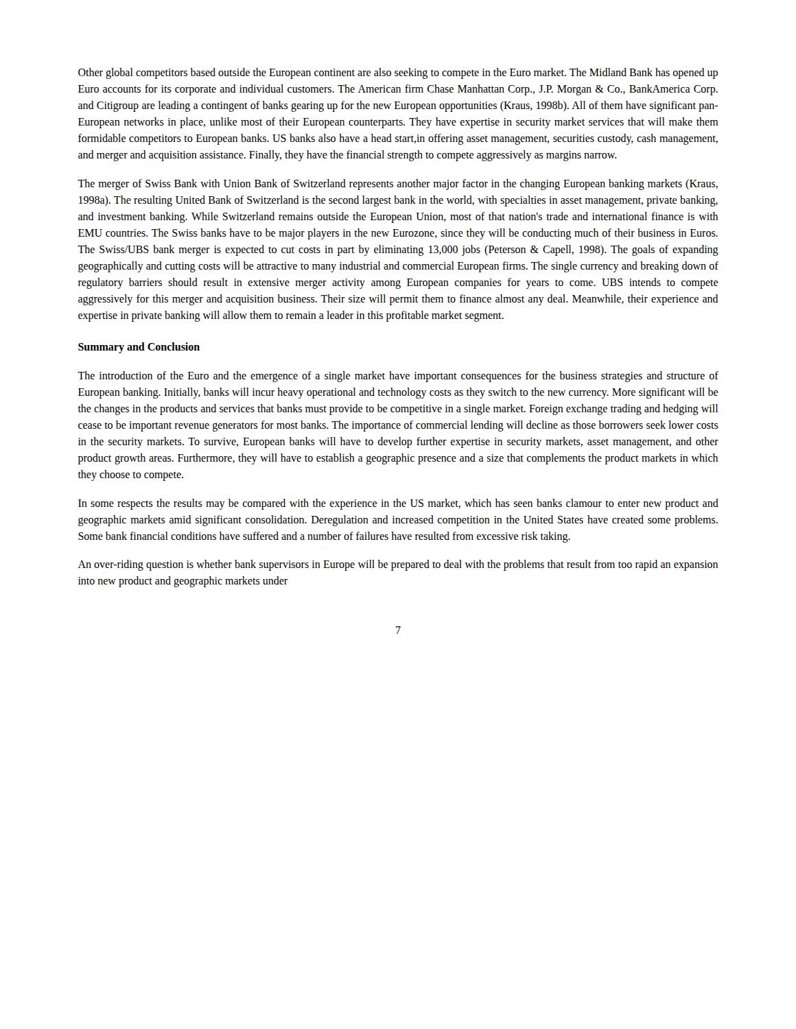Other global competitors based outside the European continent are also seeking to compete in the Euro market. The Midland Bank has opened up Euro accounts for its corporate and individual customers. The American firm Chase Manhattan Corp., J.P. Morgan & Co., BankAmerica Corp. and Citigroup are leading a contingent of banks gearing up for the new European opportunities (Kraus, 1998b). All of them have significant pan-European networks in place, unlike most of their European counterparts. They have expertise in security market services that will make them formidable competitors to European banks. US banks also have a head start,in offering asset management, securities custody, cash management, and merger and acquisition assistance. Finally, they have the financial strength to compete aggressively as margins narrow.
The merger of Swiss Bank with Union Bank of Switzerland represents another major factor in the changing European banking markets (Kraus, 1998a). The resulting United Bank of Switzerland is the second largest bank in the world, with specialties in asset management, private banking, and investment banking. While Switzerland remains outside the European Union, most of that nation's trade and international finance is with EMU countries. The Swiss banks have to be major players in the new Eurozone, since they will be conducting much of their business in Euros. The Swiss/UBS bank merger is expected to cut costs in part by eliminating 13,000 jobs (Peterson & Capell, 1998). The goals of expanding geographically and cutting costs will be attractive to many industrial and commercial European firms. The single currency and breaking down of regulatory barriers should result in extensive merger activity among European companies for years to come. UBS intends to compete aggressively for this merger and acquisition business. Their size will permit them to finance almost any deal. Meanwhile, their experience and expertise in private banking will allow them to remain a leader in this profitable market segment.
Summary and Conclusion
The introduction of the Euro and the emergence of a single market have important consequences for the business strategies and structure of European banking. Initially, banks will incur heavy operational and technology costs as they switch to the new currency. More significant will be the changes in the products and services that banks must provide to be competitive in a single market. Foreign exchange trading and hedging will cease to be important revenue generators for most banks. The importance of commercial lending will decline as those borrowers seek lower costs in the security markets. To survive, European banks will have to develop further expertise in security markets, asset management, and other product growth areas. Furthermore, they will have to establish a geographic presence and a size that complements the product markets in which they choose to compete.
In some respects the results may be compared with the experience in the US market, which has seen banks clamour to enter new product and geographic markets amid significant consolidation. Deregulation and increased competition in the United States have created some problems. Some bank financial conditions have suffered and a number of failures have resulted from excessive risk taking.
An over-riding question is whether bank supervisors in Europe will be prepared to deal with the problems that result from too rapid an expansion into new product and geographic markets under
7